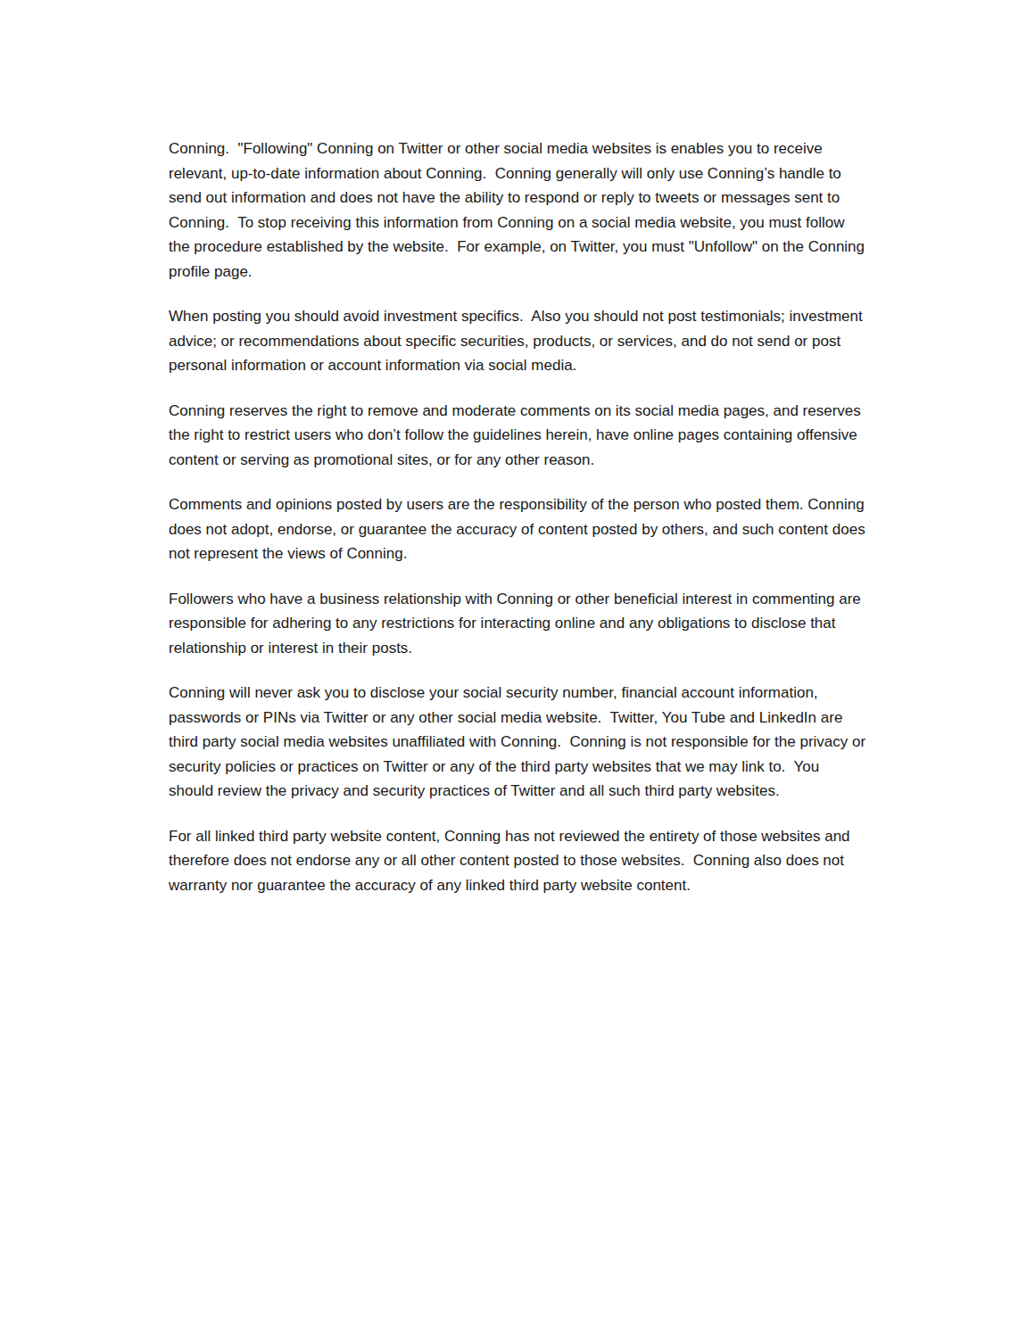Conning. "Following" Conning on Twitter or other social media websites is enables you to receive relevant, up-to-date information about Conning. Conning generally will only use Conning’s handle to send out information and does not have the ability to respond or reply to tweets or messages sent to Conning. To stop receiving this information from Conning on a social media website, you must follow the procedure established by the website. For example, on Twitter, you must "Unfollow" on the Conning profile page.
When posting you should avoid investment specifics. Also you should not post testimonials; investment advice; or recommendations about specific securities, products, or services, and do not send or post personal information or account information via social media.
Conning reserves the right to remove and moderate comments on its social media pages, and reserves the right to restrict users who don’t follow the guidelines herein, have online pages containing offensive content or serving as promotional sites, or for any other reason.
Comments and opinions posted by users are the responsibility of the person who posted them. Conning does not adopt, endorse, or guarantee the accuracy of content posted by others, and such content does not represent the views of Conning.
Followers who have a business relationship with Conning or other beneficial interest in commenting are responsible for adhering to any restrictions for interacting online and any obligations to disclose that relationship or interest in their posts.
Conning will never ask you to disclose your social security number, financial account information, passwords or PINs via Twitter or any other social media website. Twitter, You Tube and LinkedIn are third party social media websites unaffiliated with Conning. Conning is not responsible for the privacy or security policies or practices on Twitter or any of the third party websites that we may link to. You should review the privacy and security practices of Twitter and all such third party websites.
For all linked third party website content, Conning has not reviewed the entirety of those websites and therefore does not endorse any or all other content posted to those websites. Conning also does not warranty nor guarantee the accuracy of any linked third party website content.